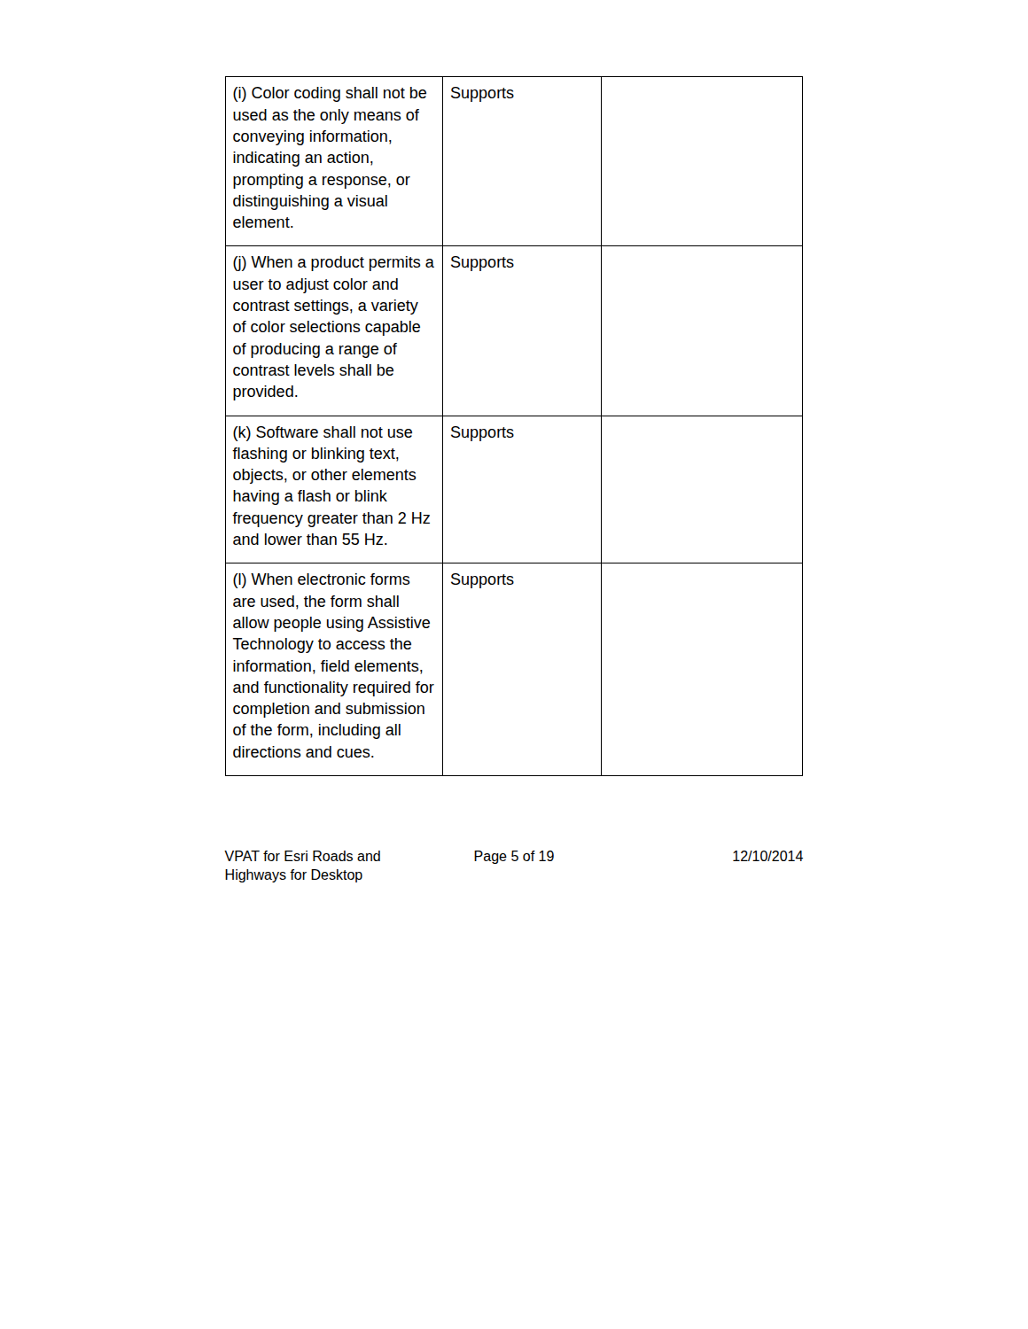| (i) Color coding shall not be used as the only means of conveying information, indicating an action, prompting a response, or distinguishing a visual element. | Supports | |
| (j) When a product permits a user to adjust color and contrast settings, a variety of color selections capable of producing a range of contrast levels shall be provided. | Supports | |
| (k) Software shall not use flashing or blinking text, objects, or other elements having a flash or blink frequency greater than 2 Hz and lower than 55 Hz. | Supports | |
| (l) When electronic forms are used, the form shall allow people using Assistive Technology to access the information, field elements, and functionality required for completion and submission of the form, including all directions and cues. | Supports | |
VPAT for Esri Roads and Highways for Desktop
Page 5 of 19
12/10/2014